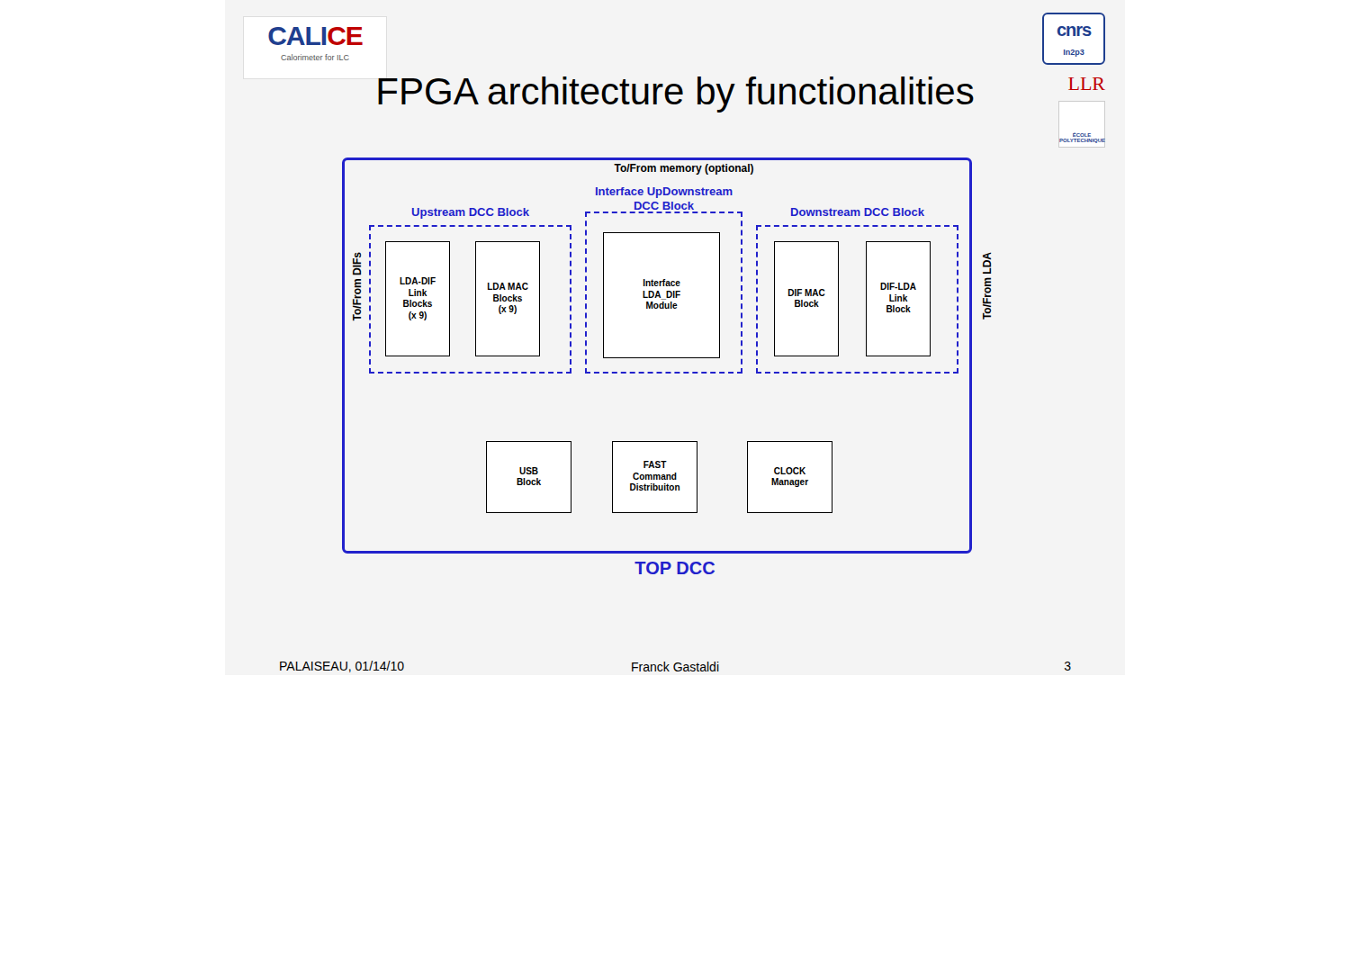CALICE
Calorimeter for ILC
cnrs
In2p3
LLR
ÉCOLE
POLYTECHNIQUE
FPGA architecture by functionalities
To/From memory (optional)
Upstream DCC Block
Interface UpDownstream
DCC Block
Downstream DCC Block
LDA-DIF
Link
Blocks
(x 9)
LDA MAC
Blocks
(x 9)
Interface
LDA_DIF
Module
DIF MAC
Block
DIF-LDA
Link
Block
USB
Block
FAST
Command
Distribuiton
CLOCK
Manager
To/From DIFs
To/From LDA
TOP DCC
PALAISEAU, 01/14/10
Franck Gastaldi
LLR Polytechnique
3